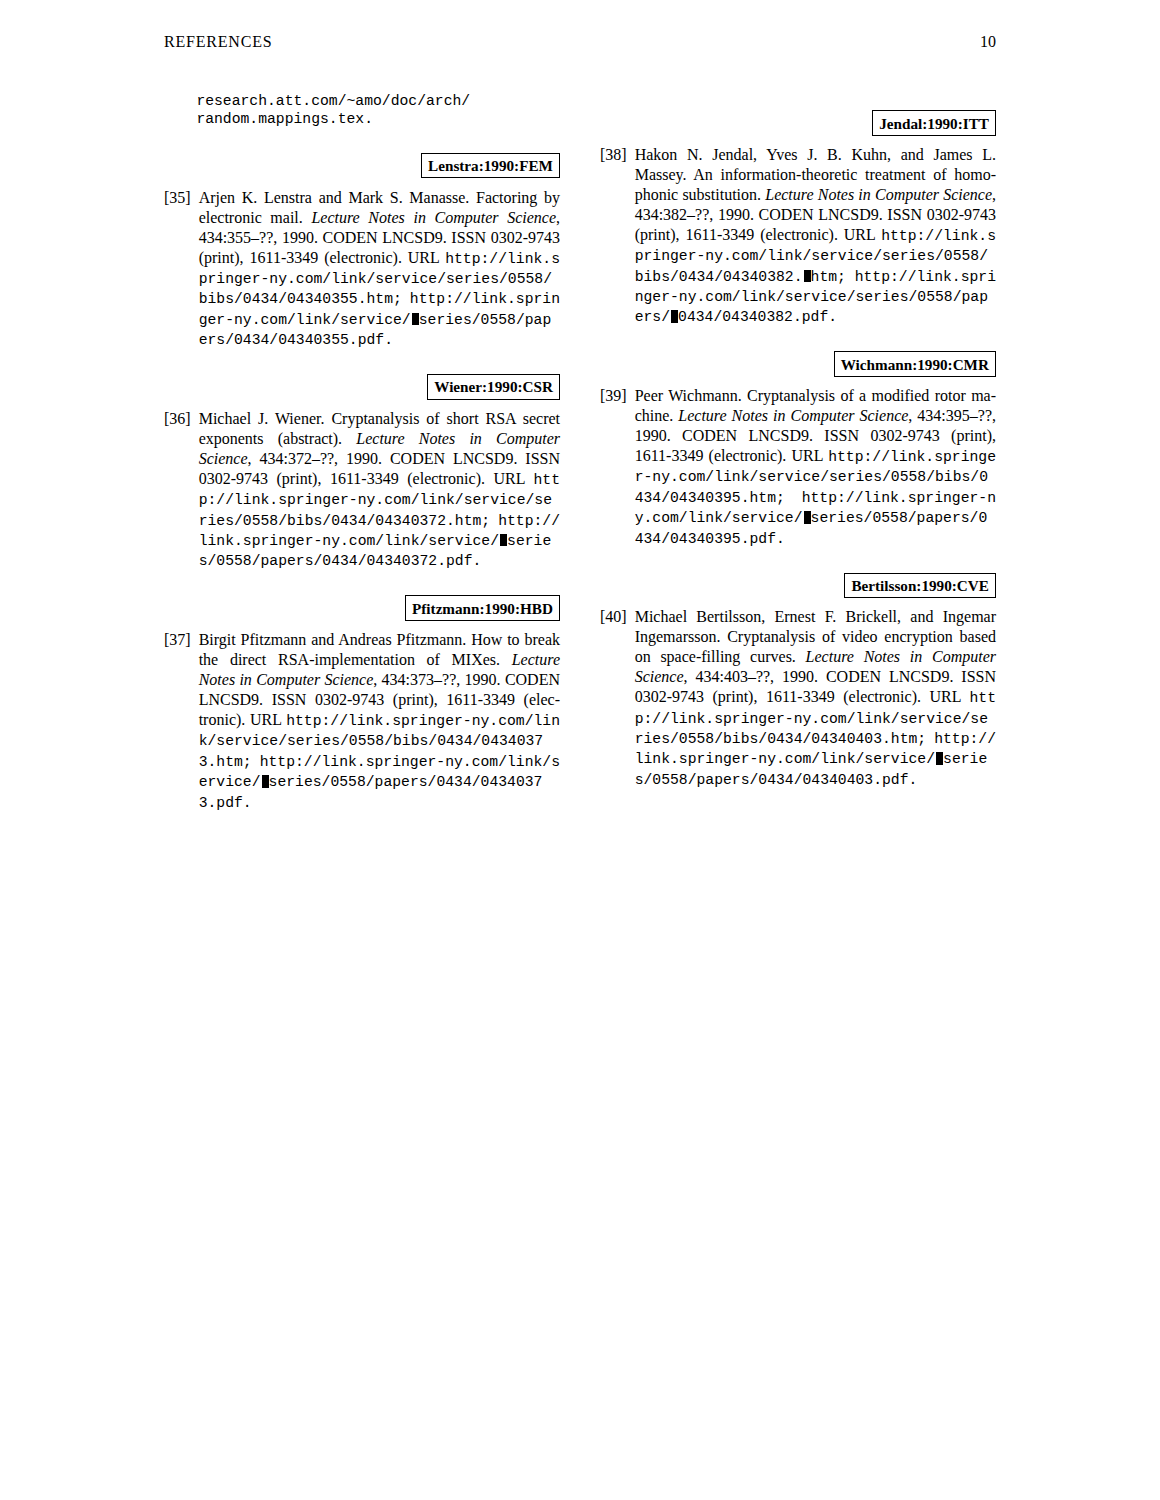REFERENCES 10
research.att.com/~amo/doc/arch/
random.mappings.tex.
Lenstra:1990:FEM
[35] Arjen K. Lenstra and Mark S. Manasse. Factoring by electronic mail. Lecture Notes in Computer Science, 434:355–??, 1990. CODEN LNCSD9. ISSN 0302-9743 (print), 1611-3349 (electronic). URL http://link.springer-ny.com/link/service/series/0558/bibs/0434/04340355.htm; http://link.springer-ny.com/link/service/ series/0558/papers/0434/04340355.pdf.
Wiener:1990:CSR
[36] Michael J. Wiener. Cryptanalysis of short RSA secret exponents (abstract). Lecture Notes in Computer Science, 434:372–??, 1990. CODEN LNCSD9. ISSN 0302-9743 (print), 1611-3349 (electronic). URL http://link.springer-ny.com/link/service/series/0558/bibs/0434/04340372.htm; http://link.springer-ny.com/link/service/ series/0558/papers/0434/04340372.pdf.
Pfitzmann:1990:HBD
[37] Birgit Pfitzmann and Andreas Pfitzmann. How to break the direct RSA-implementation of MIXes. Lecture Notes in Computer Science, 434:373–??, 1990. CODEN LNCSD9. ISSN 0302-9743 (print), 1611-3349 (electronic). URL http://link.springer-ny.com/link/service/series/0558/bibs/0434/04340373.htm; http://link.springer-ny.com/link/service/ series/0558/papers/0434/04340373.pdf.
Jendal:1990:ITT
[38] Hakon N. Jendal, Yves J. B. Kuhn, and James L. Massey. An information-theoretic treatment of homophonic substitution. Lecture Notes in Computer Science, 434:382–??, 1990. CODEN LNCSD9. ISSN 0302-9743 (print), 1611-3349 (electronic). URL http://link.springer-ny.com/link/service/series/0558/bibs/0434/04340382. htm; http://link.springer-ny.com/link/service/series/0558/papers/ 0434/04340382.pdf.
Wichmann:1990:CMR
[39] Peer Wichmann. Cryptanalysis of a modified rotor machine. Lecture Notes in Computer Science, 434:395–??, 1990. CODEN LNCSD9. ISSN 0302-9743 (print), 1611-3349 (electronic). URL http://link.springer-ny.com/link/service/series/0558/bibs/0434/04340395.htm; http://link.springer-ny.com/link/service/ series/0558/papers/0434/04340395.pdf.
Bertilsson:1990:CVE
[40] Michael Bertilsson, Ernest F. Brickell, and Ingemar Ingemarsson. Cryptanalysis of video encryption based on space-filling curves. Lecture Notes in Computer Science, 434:403–??, 1990. CODEN LNCSD9. ISSN 0302-9743 (print), 1611-3349 (electronic). URL http://link.springer-ny.com/link/service/series/0558/bibs/0434/04340403.htm; http://link.springer-ny.com/link/service/ series/0558/papers/0434/04340403.pdf.